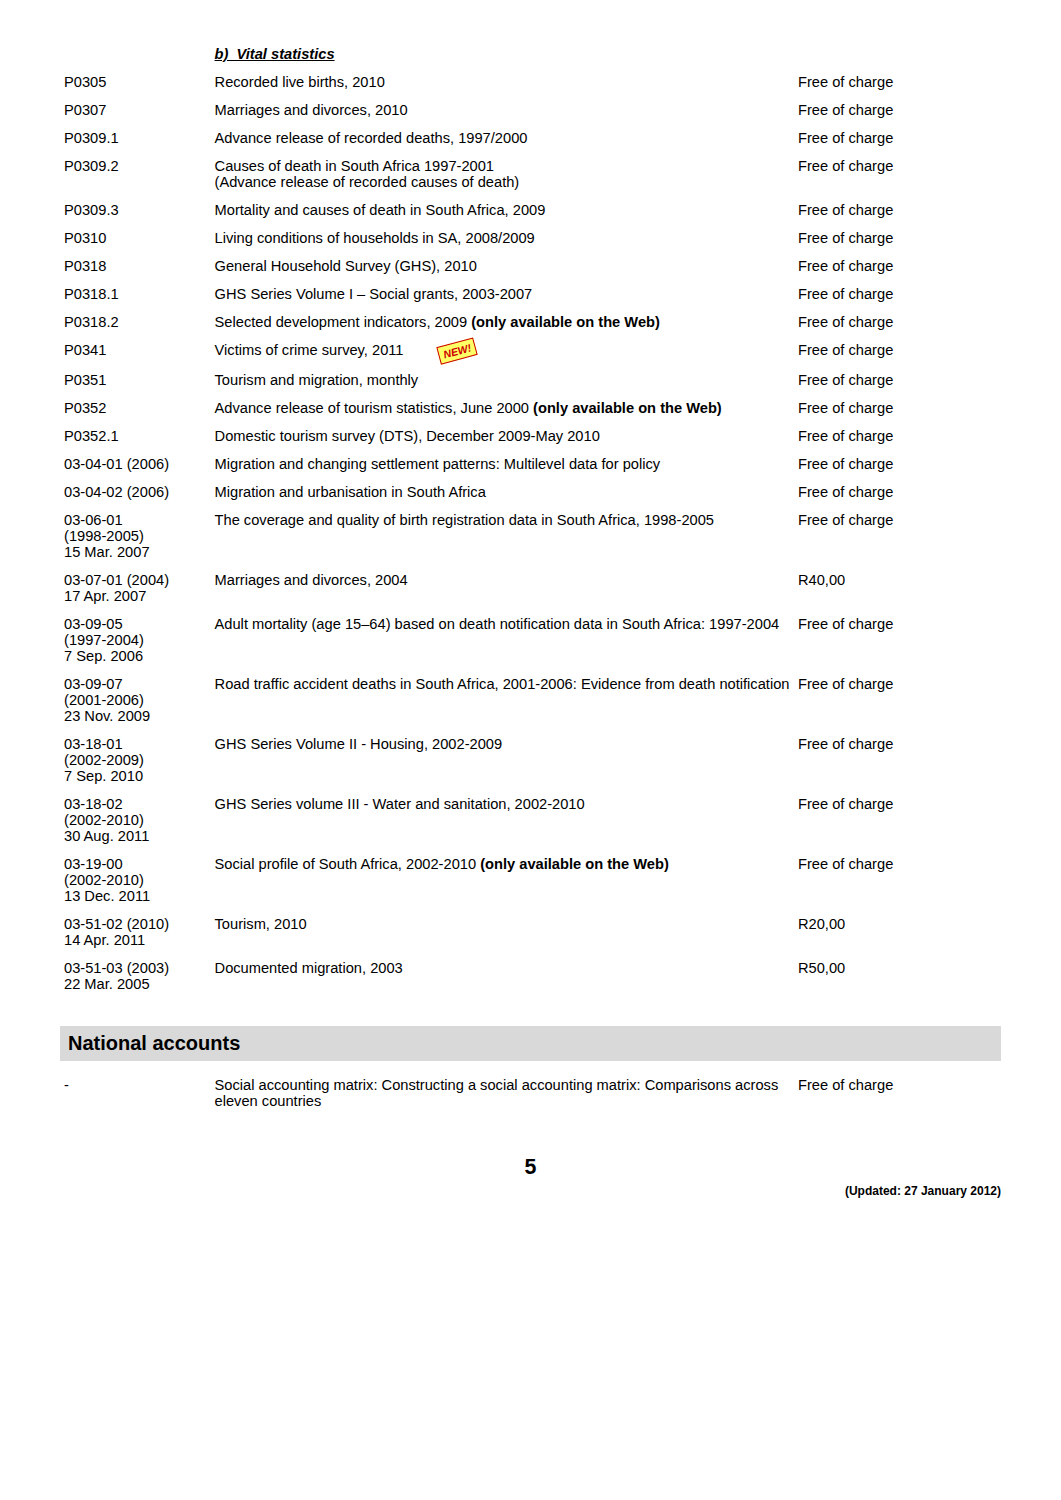| | b) Vital statistics | |
| P0305 | Recorded live births, 2010 | Free of charge |
| P0307 | Marriages and divorces, 2010 | Free of charge |
| P0309.1 | Advance release of recorded deaths, 1997/2000 | Free of charge |
| P0309.2 | Causes of death in South Africa 1997-2001 (Advance release of recorded causes of death) | Free of charge |
| P0309.3 | Mortality and causes of death in South Africa, 2009 | Free of charge |
| P0310 | Living conditions of households in SA, 2008/2009 | Free of charge |
| P0318 | General Household Survey (GHS), 2010 | Free of charge |
| P0318.1 | GHS Series Volume I – Social grants, 2003-2007 | Free of charge |
| P0318.2 | Selected development indicators, 2009 (only available on the Web) | Free of charge |
| P0341 | Victims of crime survey, 2011 NEW! | Free of charge |
| P0351 | Tourism and migration, monthly | Free of charge |
| P0352 | Advance release of tourism statistics, June 2000 (only available on the Web) | Free of charge |
| P0352.1 | Domestic tourism survey (DTS), December 2009-May 2010 | Free of charge |
| 03-04-01 (2006) | Migration and changing settlement patterns: Multilevel data for policy | Free of charge |
| 03-04-02 (2006) | Migration and urbanisation in South Africa | Free of charge |
| 03-06-01 (1998-2005) 15 Mar. 2007 | The coverage and quality of birth registration data in South Africa, 1998-2005 | Free of charge |
| 03-07-01 (2004) 17 Apr. 2007 | Marriages and divorces, 2004 | R40,00 |
| 03-09-05 (1997-2004) 7 Sep. 2006 | Adult mortality (age 15–64) based on death notification data in South Africa: 1997-2004 | Free of charge |
| 03-09-07 (2001-2006) 23 Nov. 2009 | Road traffic accident deaths in South Africa, 2001-2006: Evidence from death notification | Free of charge |
| 03-18-01 (2002-2009) 7 Sep. 2010 | GHS Series Volume II - Housing, 2002-2009 | Free of charge |
| 03-18-02 (2002-2010) 30 Aug. 2011 | GHS Series volume III - Water and sanitation, 2002-2010 | Free of charge |
| 03-19-00 (2002-2010) 13 Dec. 2011 | Social profile of South Africa, 2002-2010 (only available on the Web) | Free of charge |
| 03-51-02 (2010) 14 Apr. 2011 | Tourism, 2010 | R20,00 |
| 03-51-03 (2003) 22 Mar. 2005 | Documented migration, 2003 | R50,00 |
National accounts
| - | Social accounting matrix: Constructing a social accounting matrix: Comparisons across eleven countries | Free of charge |
5
(Updated: 27 January 2012)